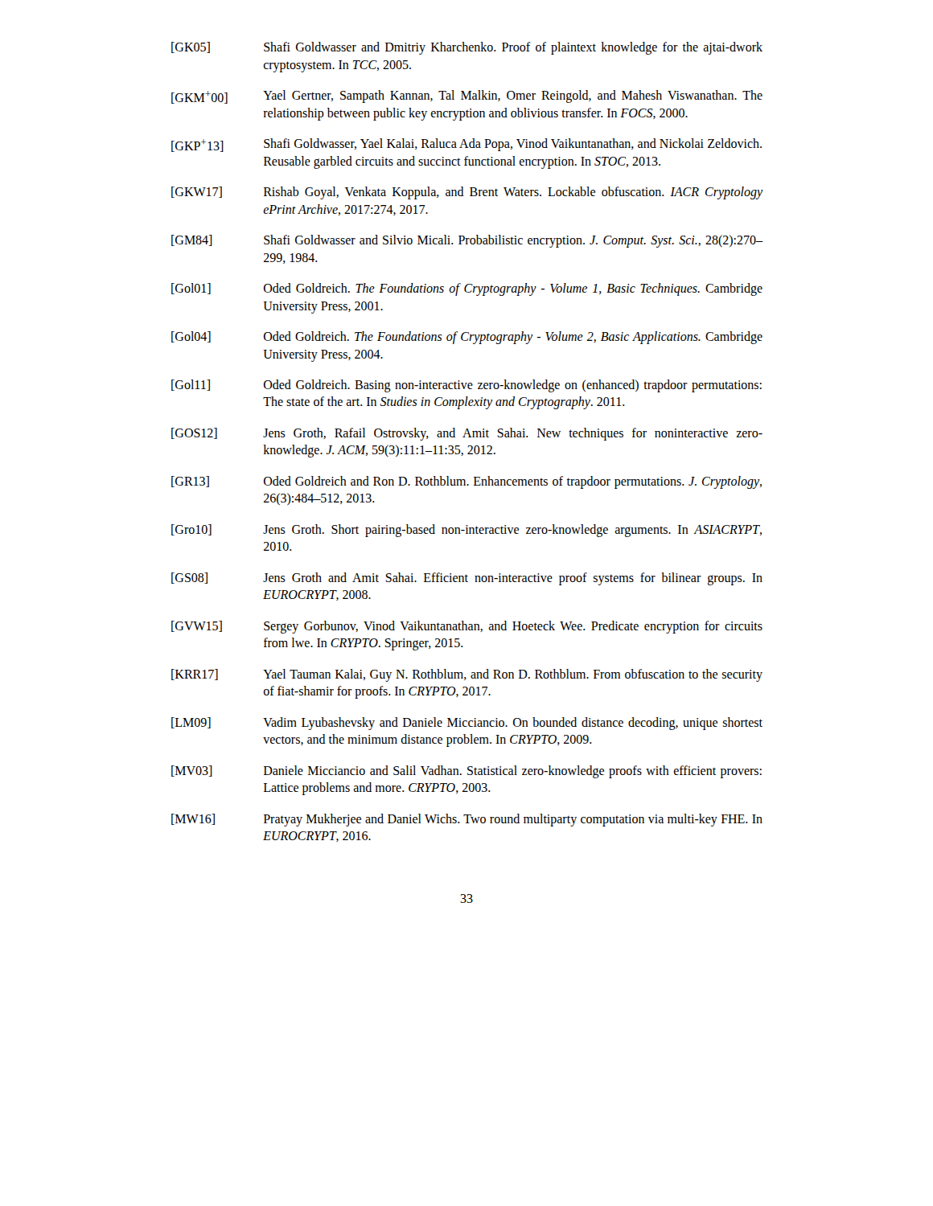[GK05]
Shafi Goldwasser and Dmitriy Kharchenko. Proof of plaintext knowledge for the ajtai-dwork cryptosystem. In TCC, 2005.
[GKM+00]
Yael Gertner, Sampath Kannan, Tal Malkin, Omer Reingold, and Mahesh Viswanathan. The relationship between public key encryption and oblivious transfer. In FOCS, 2000.
[GKP+13]
Shafi Goldwasser, Yael Kalai, Raluca Ada Popa, Vinod Vaikuntanathan, and Nickolai Zeldovich. Reusable garbled circuits and succinct functional encryption. In STOC, 2013.
[GKW17]
Rishab Goyal, Venkata Koppula, and Brent Waters. Lockable obfuscation. IACR Cryptology ePrint Archive, 2017:274, 2017.
[GM84]
Shafi Goldwasser and Silvio Micali. Probabilistic encryption. J. Comput. Syst. Sci., 28(2):270–299, 1984.
[Gol01]
Oded Goldreich. The Foundations of Cryptography - Volume 1, Basic Techniques. Cambridge University Press, 2001.
[Gol04]
Oded Goldreich. The Foundations of Cryptography - Volume 2, Basic Applications. Cambridge University Press, 2004.
[Gol11]
Oded Goldreich. Basing non-interactive zero-knowledge on (enhanced) trapdoor permutations: The state of the art. In Studies in Complexity and Cryptography. 2011.
[GOS12]
Jens Groth, Rafail Ostrovsky, and Amit Sahai. New techniques for noninteractive zero-knowledge. J. ACM, 59(3):11:1–11:35, 2012.
[GR13]
Oded Goldreich and Ron D. Rothblum. Enhancements of trapdoor permutations. J. Cryptology, 26(3):484–512, 2013.
[Gro10]
Jens Groth. Short pairing-based non-interactive zero-knowledge arguments. In ASIACRYPT, 2010.
[GS08]
Jens Groth and Amit Sahai. Efficient non-interactive proof systems for bilinear groups. In EUROCRYPT, 2008.
[GVW15]
Sergey Gorbunov, Vinod Vaikuntanathan, and Hoeteck Wee. Predicate encryption for circuits from lwe. In CRYPTO. Springer, 2015.
[KRR17]
Yael Tauman Kalai, Guy N. Rothblum, and Ron D. Rothblum. From obfuscation to the security of fiat-shamir for proofs. In CRYPTO, 2017.
[LM09]
Vadim Lyubashevsky and Daniele Micciancio. On bounded distance decoding, unique shortest vectors, and the minimum distance problem. In CRYPTO, 2009.
[MV03]
Daniele Micciancio and Salil Vadhan. Statistical zero-knowledge proofs with efficient provers: Lattice problems and more. CRYPTO, 2003.
[MW16]
Pratyay Mukherjee and Daniel Wichs. Two round multiparty computation via multi-key FHE. In EUROCRYPT, 2016.
33